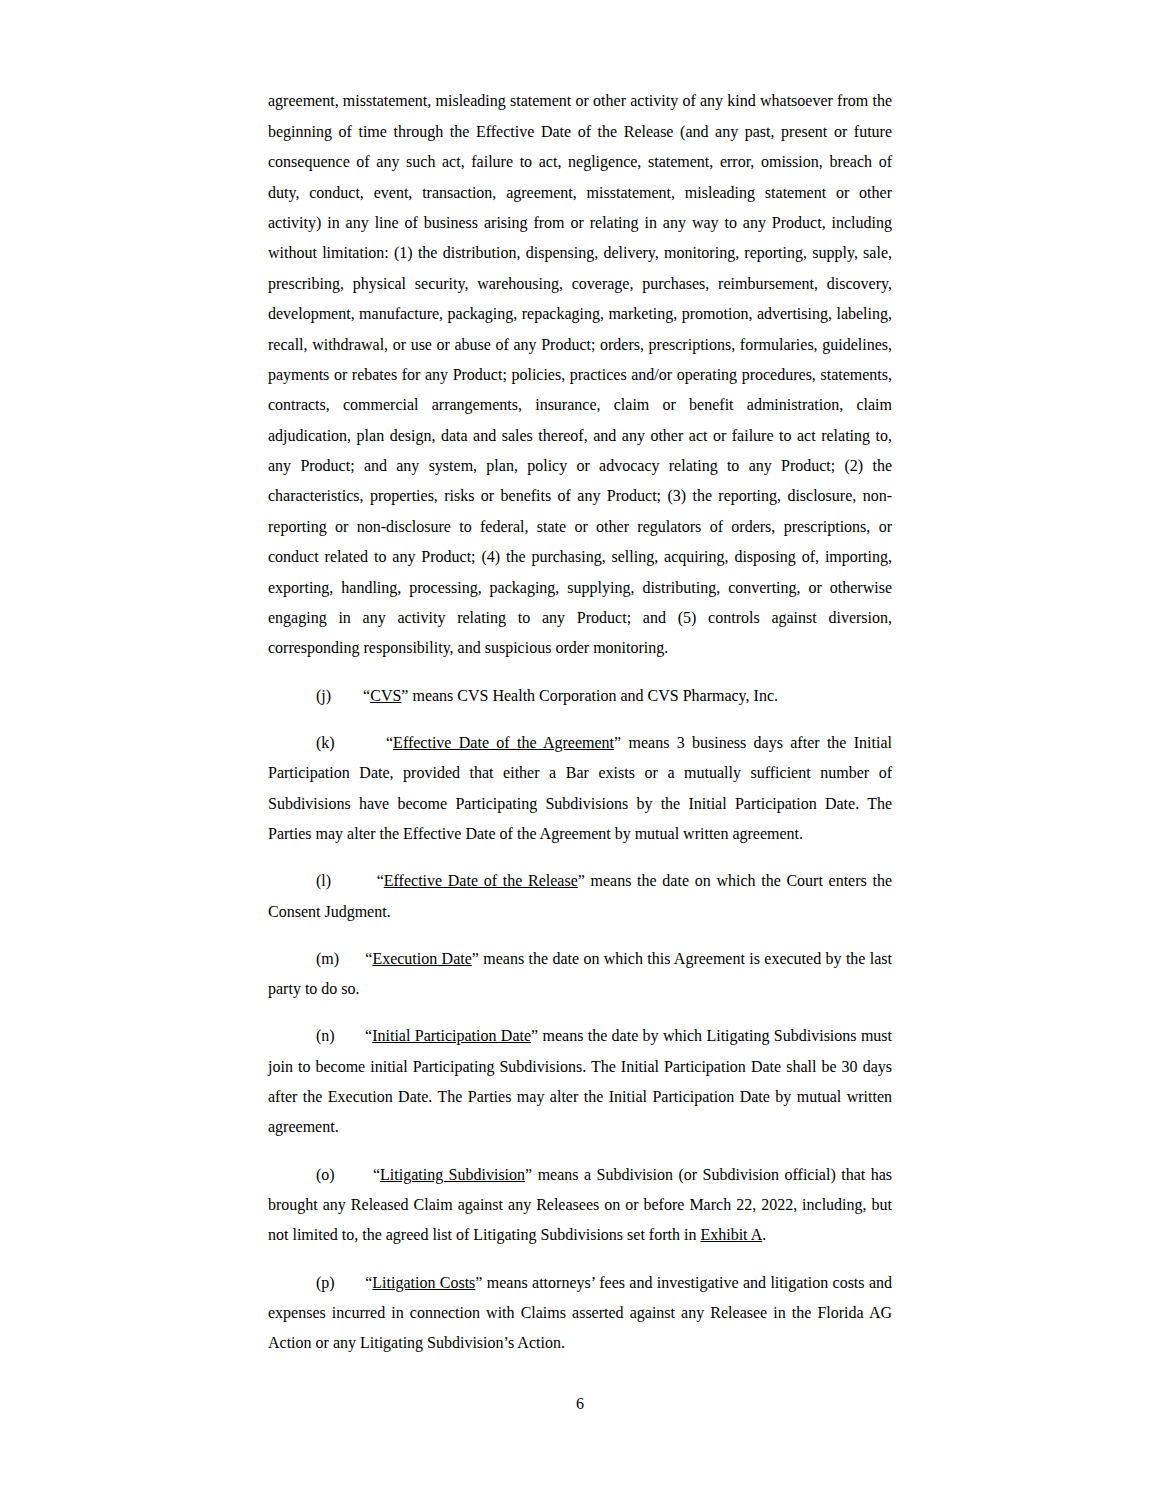agreement, misstatement, misleading statement or other activity of any kind whatsoever from the beginning of time through the Effective Date of the Release (and any past, present or future consequence of any such act, failure to act, negligence, statement, error, omission, breach of duty, conduct, event, transaction, agreement, misstatement, misleading statement or other activity) in any line of business arising from or relating in any way to any Product, including without limitation: (1) the distribution, dispensing, delivery, monitoring, reporting, supply, sale, prescribing, physical security, warehousing, coverage, purchases, reimbursement, discovery, development, manufacture, packaging, repackaging, marketing, promotion, advertising, labeling, recall, withdrawal, or use or abuse of any Product; orders, prescriptions, formularies, guidelines, payments or rebates for any Product; policies, practices and/or operating procedures, statements, contracts, commercial arrangements, insurance, claim or benefit administration, claim adjudication, plan design, data and sales thereof, and any other act or failure to act relating to, any Product; and any system, plan, policy or advocacy relating to any Product; (2) the characteristics, properties, risks or benefits of any Product; (3) the reporting, disclosure, non-reporting or non-disclosure to federal, state or other regulators of orders, prescriptions, or conduct related to any Product; (4) the purchasing, selling, acquiring, disposing of, importing, exporting, handling, processing, packaging, supplying, distributing, converting, or otherwise engaging in any activity relating to any Product; and (5) controls against diversion, corresponding responsibility, and suspicious order monitoring.
(j) “CVS” means CVS Health Corporation and CVS Pharmacy, Inc.
(k) “Effective Date of the Agreement” means 3 business days after the Initial Participation Date, provided that either a Bar exists or a mutually sufficient number of Subdivisions have become Participating Subdivisions by the Initial Participation Date. The Parties may alter the Effective Date of the Agreement by mutual written agreement.
(l) “Effective Date of the Release” means the date on which the Court enters the Consent Judgment.
(m) “Execution Date” means the date on which this Agreement is executed by the last party to do so.
(n) “Initial Participation Date” means the date by which Litigating Subdivisions must join to become initial Participating Subdivisions. The Initial Participation Date shall be 30 days after the Execution Date. The Parties may alter the Initial Participation Date by mutual written agreement.
(o) “Litigating Subdivision” means a Subdivision (or Subdivision official) that has brought any Released Claim against any Releasees on or before March 22, 2022, including, but not limited to, the agreed list of Litigating Subdivisions set forth in Exhibit A.
(p) “Litigation Costs” means attorneys’ fees and investigative and litigation costs and expenses incurred in connection with Claims asserted against any Releasee in the Florida AG Action or any Litigating Subdivision’s Action.
6